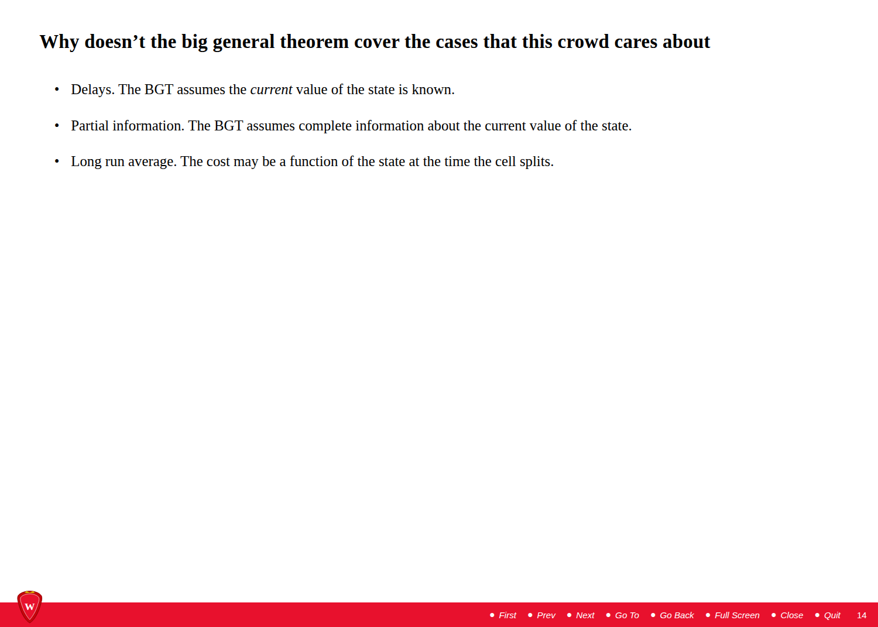Why doesn’t the big general theorem cover the cases that this crowd cares about
Delays. The BGT assumes the current value of the state is known.
Partial information. The BGT assumes complete information about the current value of the state.
Long run average. The cost may be a function of the state at the time the cell splits.
W ●First ●Prev ●Next ●Go To ●Go Back ●Full Screen ●Close ●Quit 14